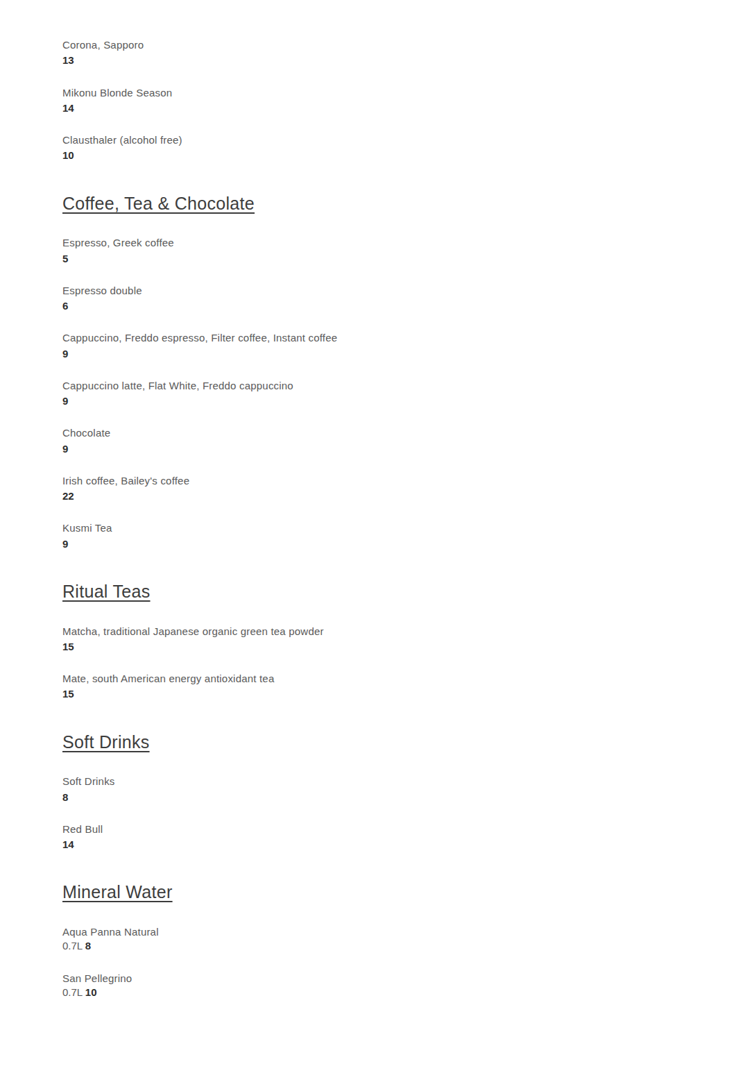Corona, Sapporo
13
Mikonu Blonde Season
14
Clausthaler (alcohol free)
10
Coffee, Tea & Chocolate
Espresso, Greek coffee
5
Espresso double
6
Cappuccino, Freddo espresso, Filter coffee, Instant coffee
9
Cappuccino latte, Flat White, Freddo cappuccino
9
Chocolate
9
Irish coffee, Bailey's coffee
22
Kusmi Tea
9
Ritual Teas
Matcha, traditional Japanese organic green tea powder
15
Mate, south American energy antioxidant tea
15
Soft Drinks
Soft Drinks
8
Red Bull
14
Mineral Water
Aqua Panna Natural
0.7L 8
San Pellegrino
0.7L 10